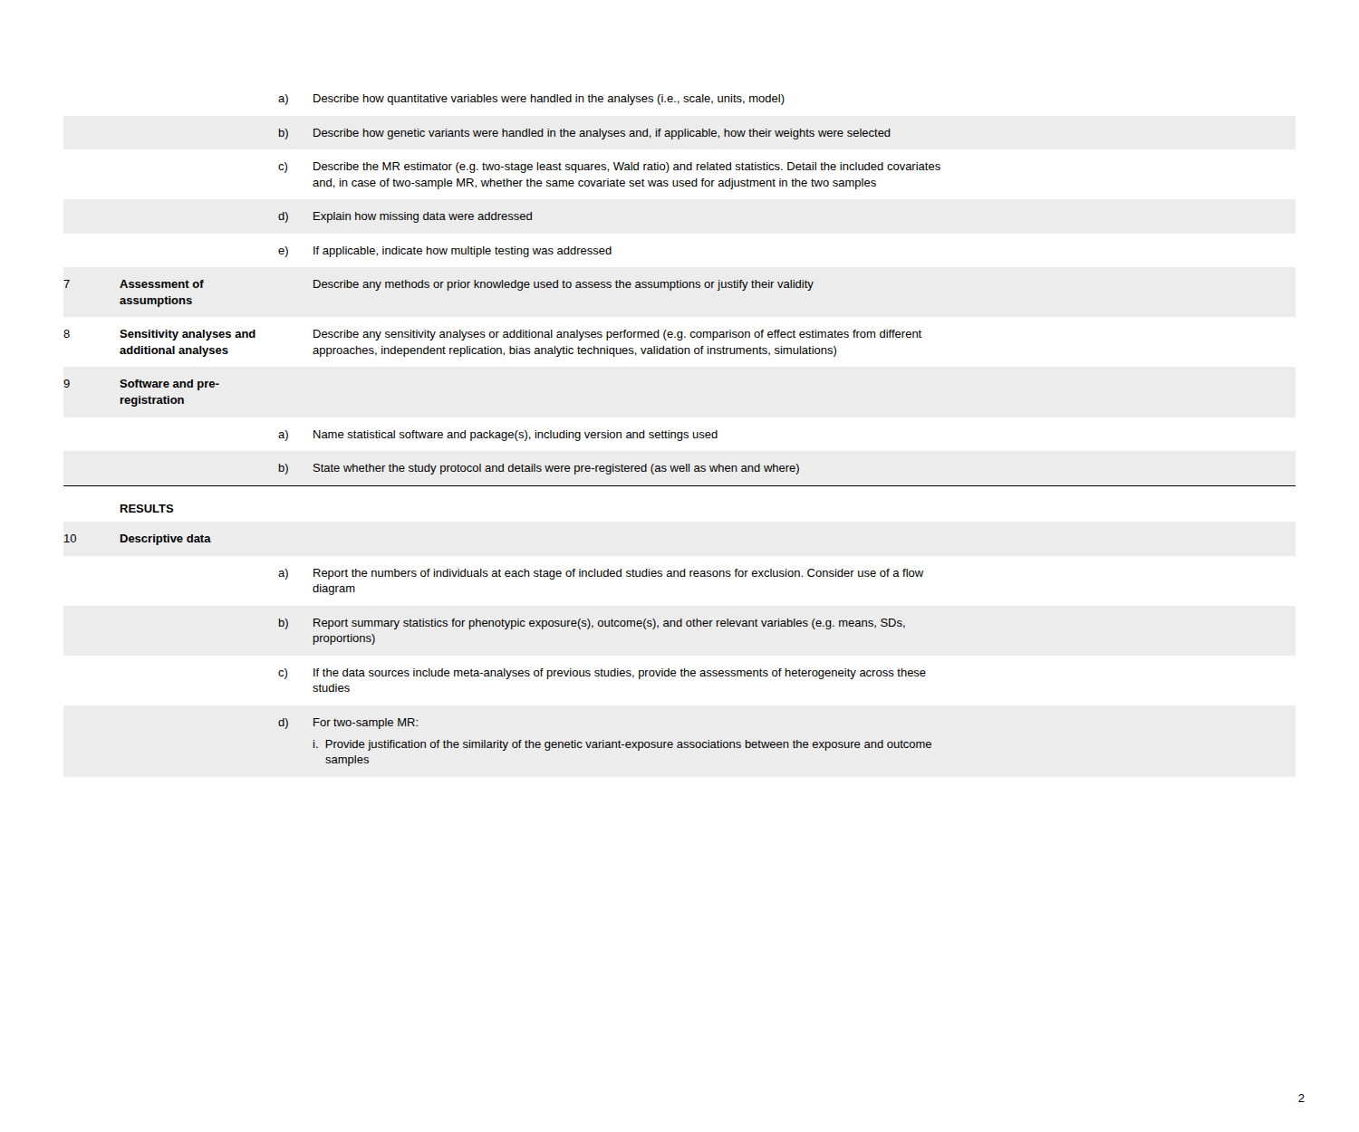| | | a) | Describe how quantitative variables were handled in the analyses (i.e., scale, units, model) | |
| | | b) | Describe how genetic variants were handled in the analyses and, if applicable, how their weights were selected | |
| | | c) | Describe the MR estimator (e.g. two-stage least squares, Wald ratio) and related statistics. Detail the included covariates and, in case of two-sample MR, whether the same covariate set was used for adjustment in the two samples | |
| | | d) | Explain how missing data were addressed | |
| | | e) | If applicable, indicate how multiple testing was addressed | |
| 7 | Assessment of assumptions | | Describe any methods or prior knowledge used to assess the assumptions or justify their validity | |
| 8 | Sensitivity analyses and additional analyses | | Describe any sensitivity analyses or additional analyses performed (e.g. comparison of effect estimates from different approaches, independent replication, bias analytic techniques, validation of instruments, simulations) | |
| 9 | Software and pre-registration | | | |
| | | a) | Name statistical software and package(s), including version and settings used | |
| | | b) | State whether the study protocol and details were pre-registered (as well as when and where) | |
| | RESULTS | | | |
| 10 | Descriptive data | | | |
| | | a) | Report the numbers of individuals at each stage of included studies and reasons for exclusion. Consider use of a flow diagram | |
| | | b) | Report summary statistics for phenotypic exposure(s), outcome(s), and other relevant variables (e.g. means, SDs, proportions) | |
| | | c) | If the data sources include meta-analyses of previous studies, provide the assessments of heterogeneity across these studies | |
| | | d) | For two-sample MR: i. Provide justification of the similarity of the genetic variant-exposure associations between the exposure and outcome samples | |
2